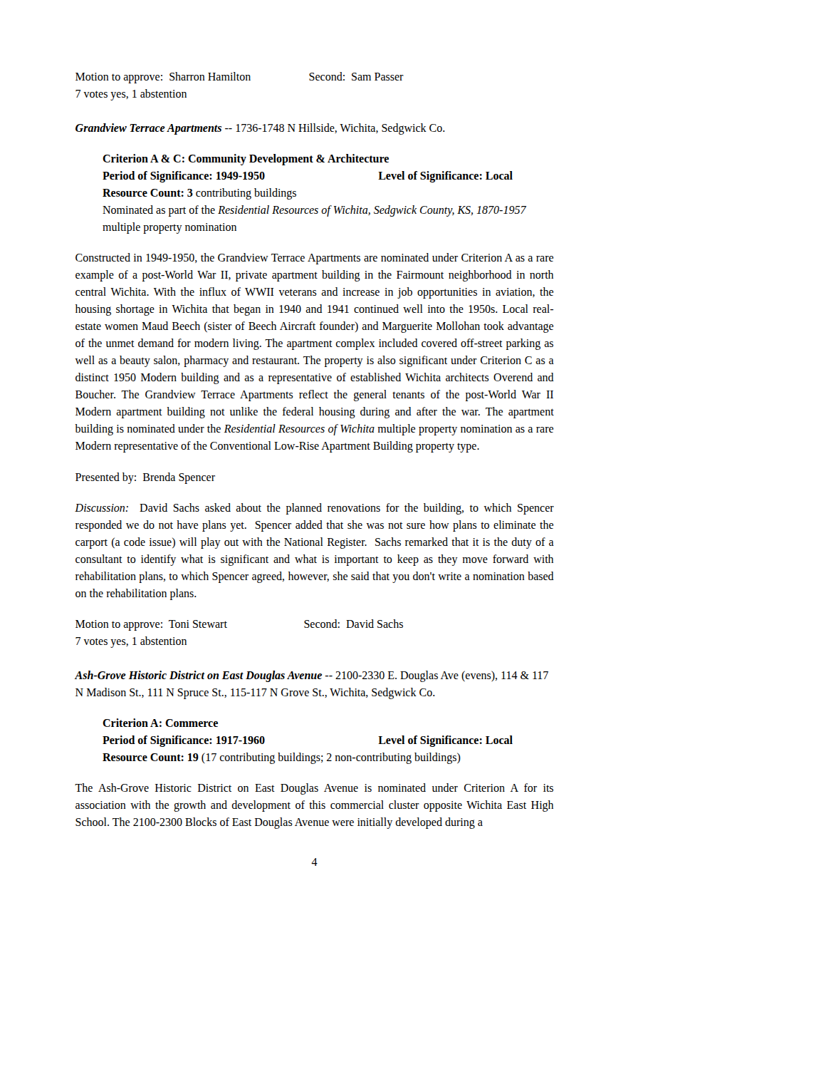Motion to approve: Sharron Hamilton Second: Sam Passer
7 votes yes, 1 abstention
Grandview Terrace Apartments -- 1736-1748 N Hillside, Wichita, Sedgwick Co.
Criterion A & C: Community Development & Architecture
Period of Significance: 1949-1950 Level of Significance: Local
Resource Count: 3 contributing buildings
Nominated as part of the Residential Resources of Wichita, Sedgwick County, KS, 1870-1957
multiple property nomination
Constructed in 1949-1950, the Grandview Terrace Apartments are nominated under Criterion A as a rare example of a post-World War II, private apartment building in the Fairmount neighborhood in north central Wichita. With the influx of WWII veterans and increase in job opportunities in aviation, the housing shortage in Wichita that began in 1940 and 1941 continued well into the 1950s. Local real-estate women Maud Beech (sister of Beech Aircraft founder) and Marguerite Mollohan took advantage of the unmet demand for modern living. The apartment complex included covered off-street parking as well as a beauty salon, pharmacy and restaurant. The property is also significant under Criterion C as a distinct 1950 Modern building and as a representative of established Wichita architects Overend and Boucher. The Grandview Terrace Apartments reflect the general tenants of the post-World War II Modern apartment building not unlike the federal housing during and after the war. The apartment building is nominated under the Residential Resources of Wichita multiple property nomination as a rare Modern representative of the Conventional Low-Rise Apartment Building property type.
Presented by: Brenda Spencer
Discussion: David Sachs asked about the planned renovations for the building, to which Spencer responded we do not have plans yet. Spencer added that she was not sure how plans to eliminate the carport (a code issue) will play out with the National Register. Sachs remarked that it is the duty of a consultant to identify what is significant and what is important to keep as they move forward with rehabilitation plans, to which Spencer agreed, however, she said that you don't write a nomination based on the rehabilitation plans.
Motion to approve: Toni Stewart Second: David Sachs
7 votes yes, 1 abstention
Ash-Grove Historic District on East Douglas Avenue -- 2100-2330 E. Douglas Ave (evens), 114 & 117 N Madison St., 111 N Spruce St., 115-117 N Grove St., Wichita, Sedgwick Co.
Criterion A: Commerce
Period of Significance: 1917-1960 Level of Significance: Local
Resource Count: 19 (17 contributing buildings; 2 non-contributing buildings)
The Ash-Grove Historic District on East Douglas Avenue is nominated under Criterion A for its association with the growth and development of this commercial cluster opposite Wichita East High School. The 2100-2300 Blocks of East Douglas Avenue were initially developed during a
4